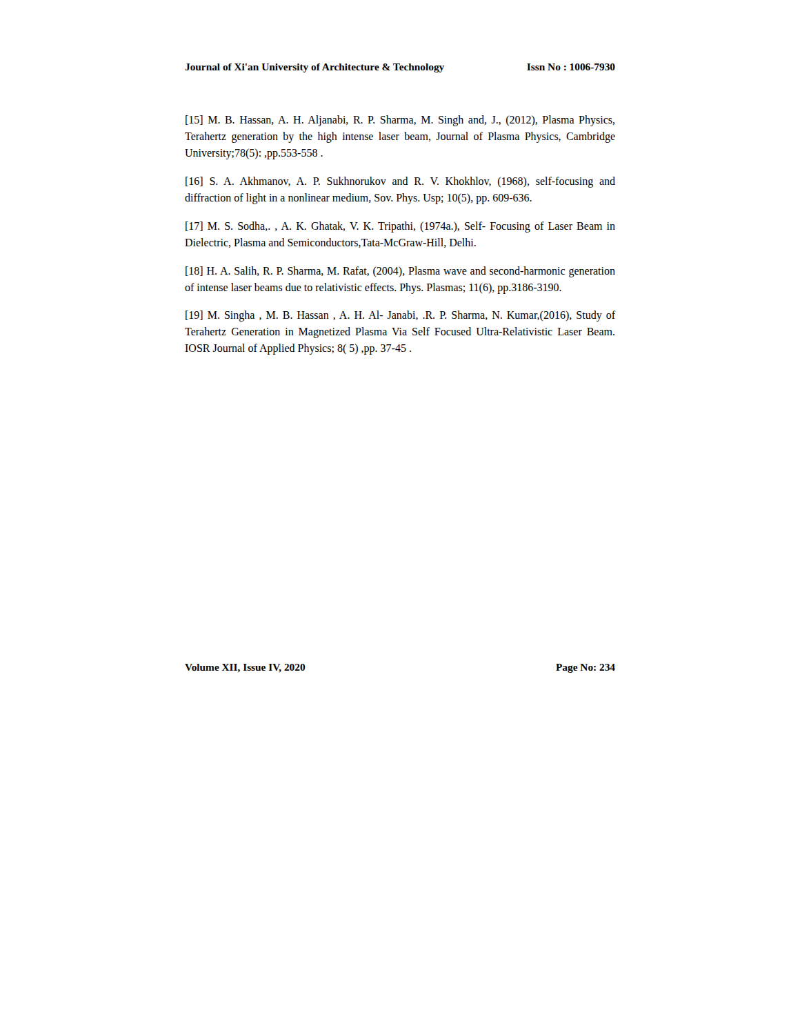Journal of Xi'an University of Architecture & Technology
Issn No : 1006-7930
[15] M. B. Hassan, A. H. Aljanabi, R. P. Sharma, M. Singh and, J., (2012), Plasma Physics, Terahertz generation by the high intense laser beam, Journal of Plasma Physics, Cambridge University;78(5): ,pp.553-558 .
[16] S. A. Akhmanov, A. P. Sukhnorukov and R. V. Khokhlov, (1968), self-focusing and diffraction of light in a nonlinear medium, Sov. Phys. Usp; 10(5), pp. 609-636.
[17] M. S. Sodha,. , A. K. Ghatak, V. K. Tripathi, (1974a.), Self- Focusing of Laser Beam in Dielectric, Plasma and Semiconductors,Tata-McGraw-Hill, Delhi.
[18] H. A. Salih, R. P. Sharma, M. Rafat, (2004), Plasma wave and second-harmonic generation of intense laser beams due to relativistic effects. Phys. Plasmas; 11(6), pp.3186-3190.
[19] M. Singha , M. B. Hassan , A. H. Al- Janabi, .R. P. Sharma, N. Kumar,(2016), Study of Terahertz Generation in Magnetized Plasma Via Self Focused Ultra-Relativistic Laser Beam. IOSR Journal of Applied Physics; 8( 5) ,pp. 37-45 .
Volume XII, Issue IV, 2020
Page No: 234